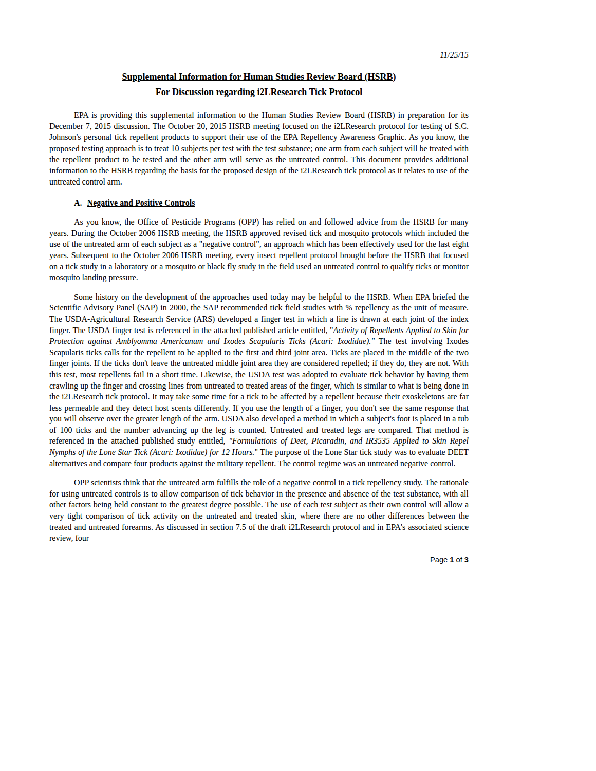11/25/15
Supplemental Information for Human Studies Review Board (HSRB)
For Discussion regarding i2LResearch Tick Protocol
EPA is providing this supplemental information to the Human Studies Review Board (HSRB) in preparation for its December 7, 2015 discussion. The October 20, 2015 HSRB meeting focused on the i2LResearch protocol for testing of S.C. Johnson's personal tick repellent products to support their use of the EPA Repellency Awareness Graphic. As you know, the proposed testing approach is to treat 10 subjects per test with the test substance; one arm from each subject will be treated with the repellent product to be tested and the other arm will serve as the untreated control. This document provides additional information to the HSRB regarding the basis for the proposed design of the i2LResearch tick protocol as it relates to use of the untreated control arm.
A. Negative and Positive Controls
As you know, the Office of Pesticide Programs (OPP) has relied on and followed advice from the HSRB for many years. During the October 2006 HSRB meeting, the HSRB approved revised tick and mosquito protocols which included the use of the untreated arm of each subject as a "negative control", an approach which has been effectively used for the last eight years. Subsequent to the October 2006 HSRB meeting, every insect repellent protocol brought before the HSRB that focused on a tick study in a laboratory or a mosquito or black fly study in the field used an untreated control to qualify ticks or monitor mosquito landing pressure.
Some history on the development of the approaches used today may be helpful to the HSRB. When EPA briefed the Scientific Advisory Panel (SAP) in 2000, the SAP recommended tick field studies with % repellency as the unit of measure. The USDA-Agricultural Research Service (ARS) developed a finger test in which a line is drawn at each joint of the index finger. The USDA finger test is referenced in the attached published article entitled, "Activity of Repellents Applied to Skin for Protection against Amblyomma Americanum and Ixodes Scapularis Ticks (Acari: Ixodidae)." The test involving Ixodes Scapularis ticks calls for the repellent to be applied to the first and third joint area. Ticks are placed in the middle of the two finger joints. If the ticks don't leave the untreated middle joint area they are considered repelled; if they do, they are not. With this test, most repellents fail in a short time. Likewise, the USDA test was adopted to evaluate tick behavior by having them crawling up the finger and crossing lines from untreated to treated areas of the finger, which is similar to what is being done in the i2LResearch tick protocol. It may take some time for a tick to be affected by a repellent because their exoskeletons are far less permeable and they detect host scents differently. If you use the length of a finger, you don't see the same response that you will observe over the greater length of the arm. USDA also developed a method in which a subject's foot is placed in a tub of 100 ticks and the number advancing up the leg is counted. Untreated and treated legs are compared. That method is referenced in the attached published study entitled, "Formulations of Deet, Picaradin, and IR3535 Applied to Skin Repel Nymphs of the Lone Star Tick (Acari: Ixodidae) for 12 Hours." The purpose of the Lone Star tick study was to evaluate DEET alternatives and compare four products against the military repellent. The control regime was an untreated negative control.
OPP scientists think that the untreated arm fulfills the role of a negative control in a tick repellency study. The rationale for using untreated controls is to allow comparison of tick behavior in the presence and absence of the test substance, with all other factors being held constant to the greatest degree possible. The use of each test subject as their own control will allow a very tight comparison of tick activity on the untreated and treated skin, where there are no other differences between the treated and untreated forearms. As discussed in section 7.5 of the draft i2LResearch protocol and in EPA's associated science review, four
Page 1 of 3